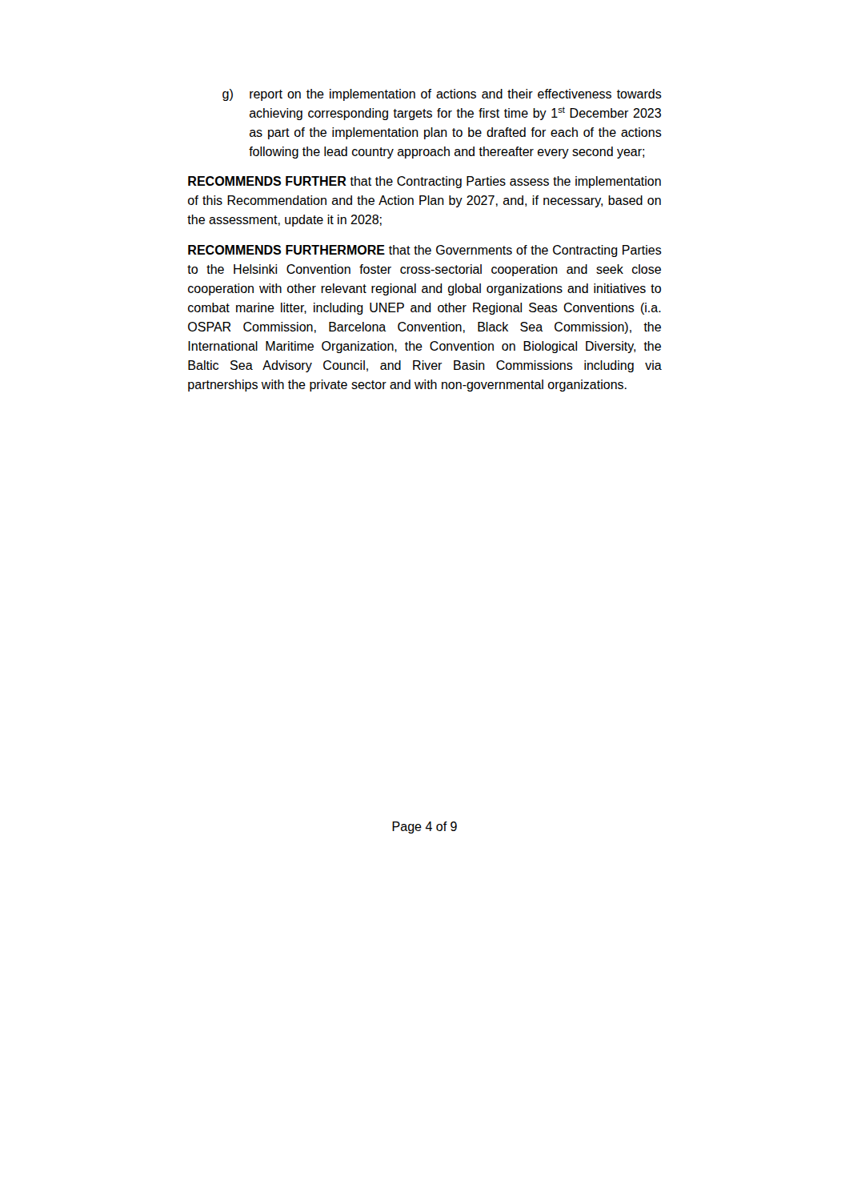g)
report on the implementation of actions and their effectiveness towards achieving corresponding targets for the first time by 1st December 2023 as part of the implementation plan to be drafted for each of the actions following the lead country approach and thereafter every second year;
RECOMMENDS FURTHER that the Contracting Parties assess the implementation of this Recommendation and the Action Plan by 2027, and, if necessary, based on the assessment, update it in 2028;
RECOMMENDS FURTHERMORE that the Governments of the Contracting Parties to the Helsinki Convention foster cross-sectorial cooperation and seek close cooperation with other relevant regional and global organizations and initiatives to combat marine litter, including UNEP and other Regional Seas Conventions (i.a. OSPAR Commission, Barcelona Convention, Black Sea Commission), the International Maritime Organization, the Convention on Biological Diversity, the Baltic Sea Advisory Council, and River Basin Commissions including via partnerships with the private sector and with non-governmental organizations.
Page 4 of 9